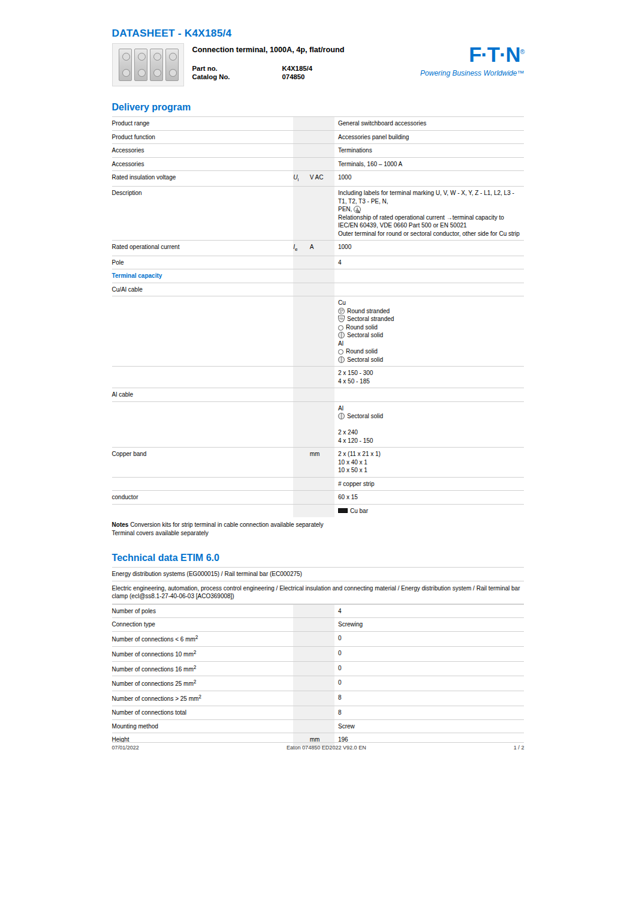DATASHEET - K4X185/4
Connection terminal, 1000A, 4p, flat/round
| Part no. | K4X185/4 |
| Catalog No. | 074850 |
F·T·N®
Powering Business Worldwide™
Delivery program
| Product range | | | General switchboard accessories |
| Product function | | | Accessories panel building |
| Accessories | | | Terminations |
| Accessories | | | Terminals, 160 – 1000 A |
| Rated insulation voltage | U i | V AC | 1000 |
| Description | | | Including labels for terminal marking U, V, W - X, Y, Z - L1, L2, L3 - T1, T2, T3 - PE, N, PEN, Relationship of rated operational current →terminal capacity to IEC/EN 60439, VDE 0660 Part 500 or EN 50021 Outer terminal for round or sectoral conductor, other side for Cu strip |
| Rated operational current | I e | A | 1000 |
| Pole | | | 4 |
| Terminal capacity | | | |
| Cu/Al cable | | | |
| | | | Cu Round stranded Sectoral stranded Round solid Sectoral solid Al Round solid Sectoral solid |
| | | | 2 x 150 - 300 4 x 50 - 185 |
| Al cable | | | |
| | | | Al Sectoral solid 2 x 240 4 x 120 - 150 |
| Copper band | | mm | 2 x (11 x 21 x 1) 10 x 40 x 1 10 x 50 x 1 |
| | | | # copper strip |
| conductor | | | 60 x 15 |
| | | | Cu bar |
Notes Conversion kits for strip terminal in cable connection available separately
Terminal covers available separately
Technical data ETIM 6.0
Energy distribution systems (EG000015) / Rail terminal bar (EC000275)
Electric engineering, automation, process control engineering / Electrical insulation and connecting material / Energy distribution system / Rail terminal bar clamp (ecl@ss8.1-27-40-06-03 [ACO369008])
| Number of poles | | | 4 |
| Connection type | | | Screwing |
| Number of connections < 6 mm 2 | | | 0 |
| Number of connections 10 mm 2 | | | 0 |
| Number of connections 16 mm 2 | | | 0 |
| Number of connections 25 mm 2 | | | 0 |
| Number of connections > 25 mm 2 | | | 8 |
| Number of connections total | | | 8 |
| Mounting method | | | Screw |
| Height | | mm | 196 |
07/01/2022
Eaton 074850 ED2022 V92.0 EN
1 / 2